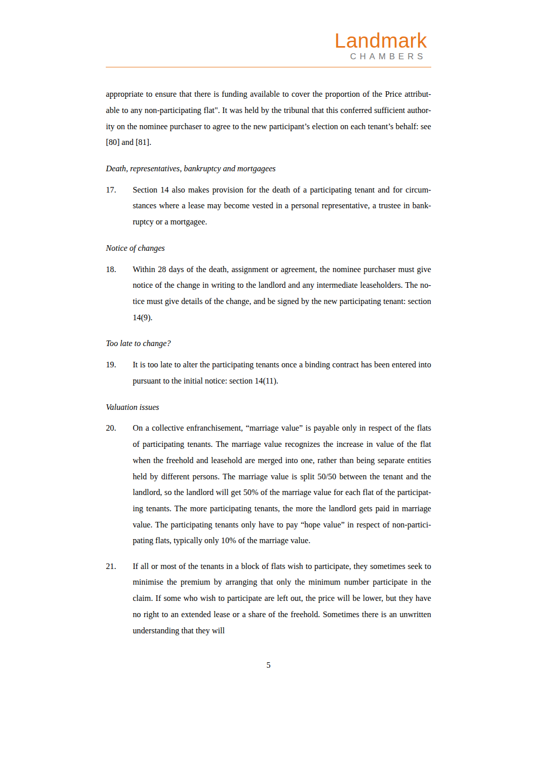Landmark CHAMBERS
appropriate to ensure that there is funding available to cover the proportion of the Price attributable to any non-participating flat". It was held by the tribunal that this conferred sufficient authority on the nominee purchaser to agree to the new participant’s election on each tenant’s behalf: see [80] and [81].
Death, representatives, bankruptcy and mortgagees
17. Section 14 also makes provision for the death of a participating tenant and for circumstances where a lease may become vested in a personal representative, a trustee in bankruptcy or a mortgagee.
Notice of changes
18. Within 28 days of the death, assignment or agreement, the nominee purchaser must give notice of the change in writing to the landlord and any intermediate leaseholders. The notice must give details of the change, and be signed by the new participating tenant: section 14(9).
Too late to change?
19. It is too late to alter the participating tenants once a binding contract has been entered into pursuant to the initial notice: section 14(11).
Valuation issues
20. On a collective enfranchisement, “marriage value” is payable only in respect of the flats of participating tenants. The marriage value recognizes the increase in value of the flat when the freehold and leasehold are merged into one, rather than being separate entities held by different persons. The marriage value is split 50/50 between the tenant and the landlord, so the landlord will get 50% of the marriage value for each flat of the participating tenants. The more participating tenants, the more the landlord gets paid in marriage value. The participating tenants only have to pay “hope value” in respect of non-participating flats, typically only 10% of the marriage value.
21. If all or most of the tenants in a block of flats wish to participate, they sometimes seek to minimise the premium by arranging that only the minimum number participate in the claim. If some who wish to participate are left out, the price will be lower, but they have no right to an extended lease or a share of the freehold. Sometimes there is an unwritten understanding that they will
5